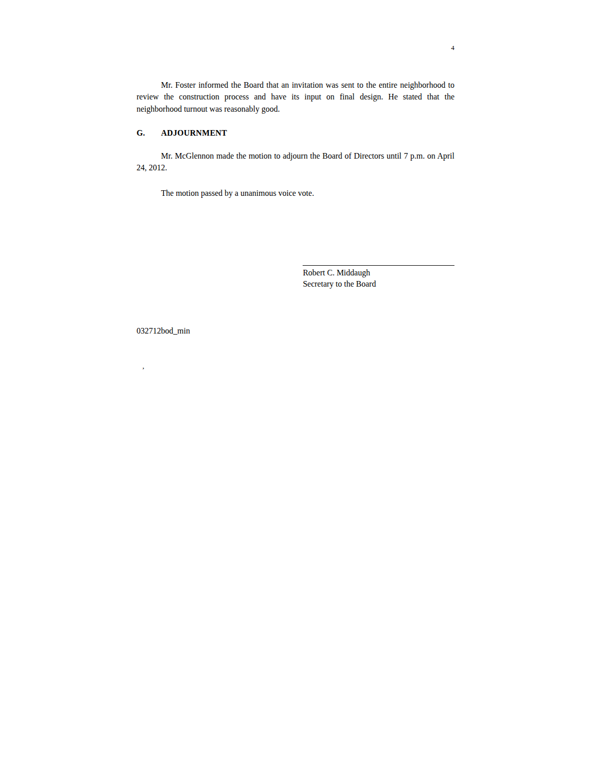4
Mr. Foster informed the Board that an invitation was sent to the entire neighborhood to review the construction process and have its input on final design. He stated that the neighborhood turnout was reasonably good.
G. ADJOURNMENT
Mr. McGlennon made the motion to adjourn the Board of Directors until 7 p.m. on April 24, 2012.
The motion passed by a unanimous voice vote.
Robert C. Middaugh
Secretary to the Board
032712bod_min
,